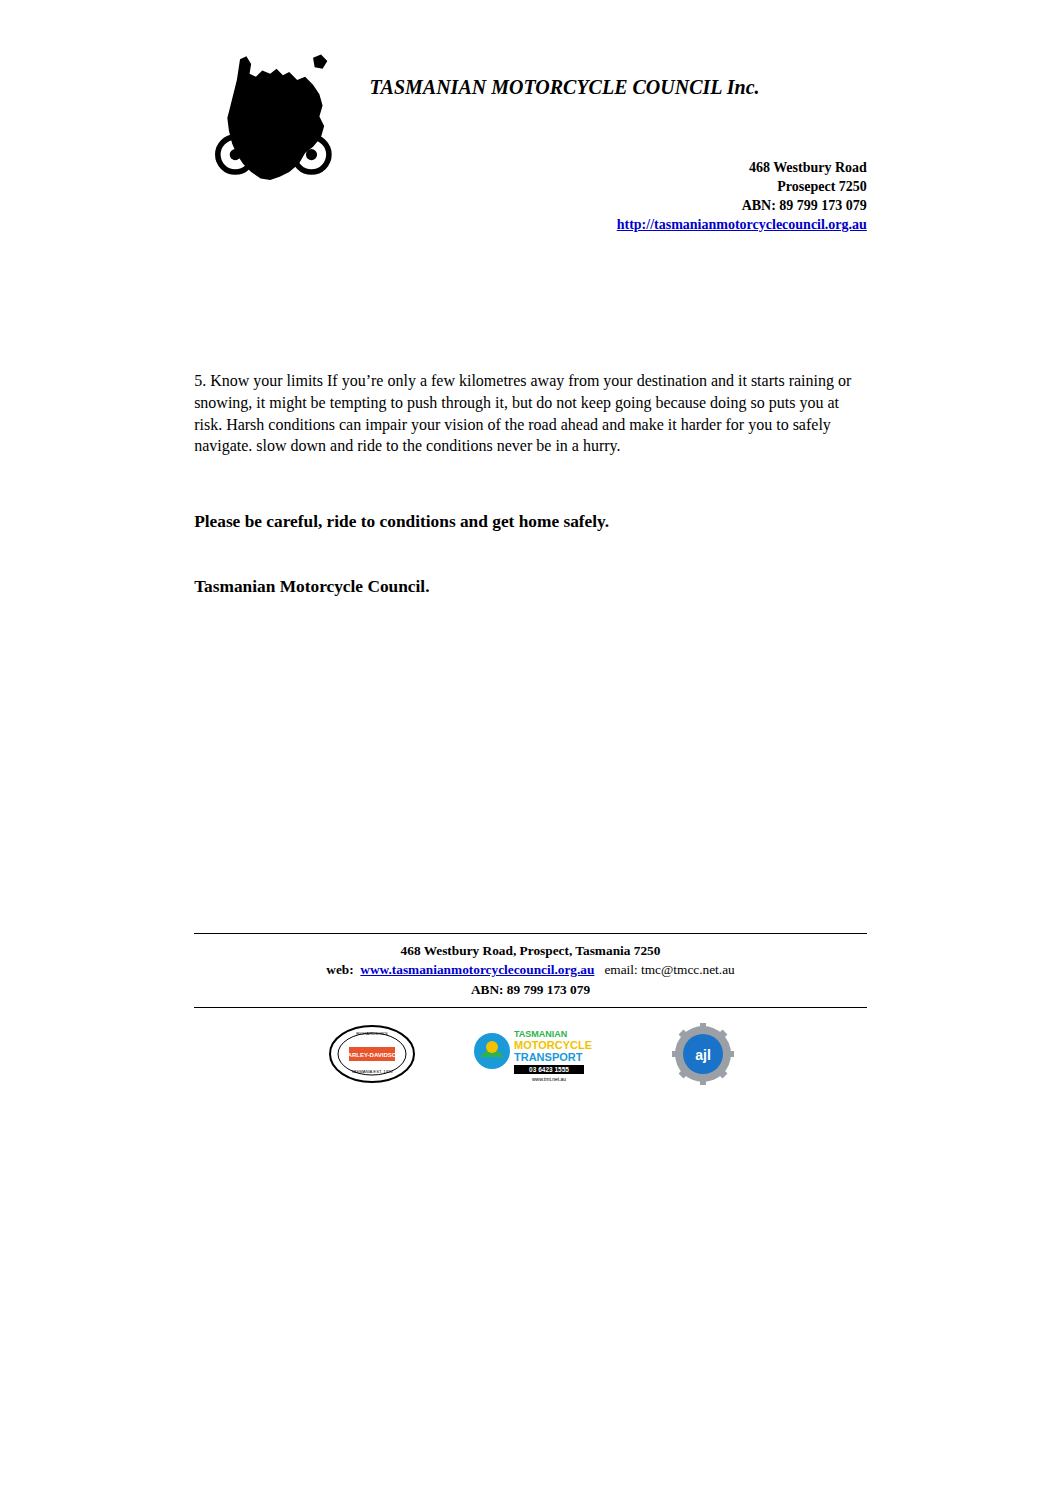TASMANIAN MOTORCYCLE COUNCIL Inc.
468 Westbury Road
Prosepect 7250
ABN: 89 799 173 079
http://tasmanianmotorcyclecouncil.org.au
5. Know your limits If you’re only a few kilometres away from your destination and it starts raining or snowing, it might be tempting to push through it, but do not keep going because doing so puts you at risk. Harsh conditions can impair your vision of the road ahead and make it harder for you to safely navigate. slow down and ride to the conditions never be in a hurry.
Please be careful, ride to conditions and get home safely.
Tasmanian Motorcycle Council.
468 Westbury Road, Prospect, Tasmania 7250
web: www.tasmanianmotorcyclecouncil.org.au email: tmc@tmcc.net.au
ABN: 89 799 173 079
HARLEY-DAVIDSON RICHARDSON'S TASMANIA EST. 1920 TASMANIAN MOTORCYCLE TRANSPORT 03 6423 1555 www.tmt.net.au ajl